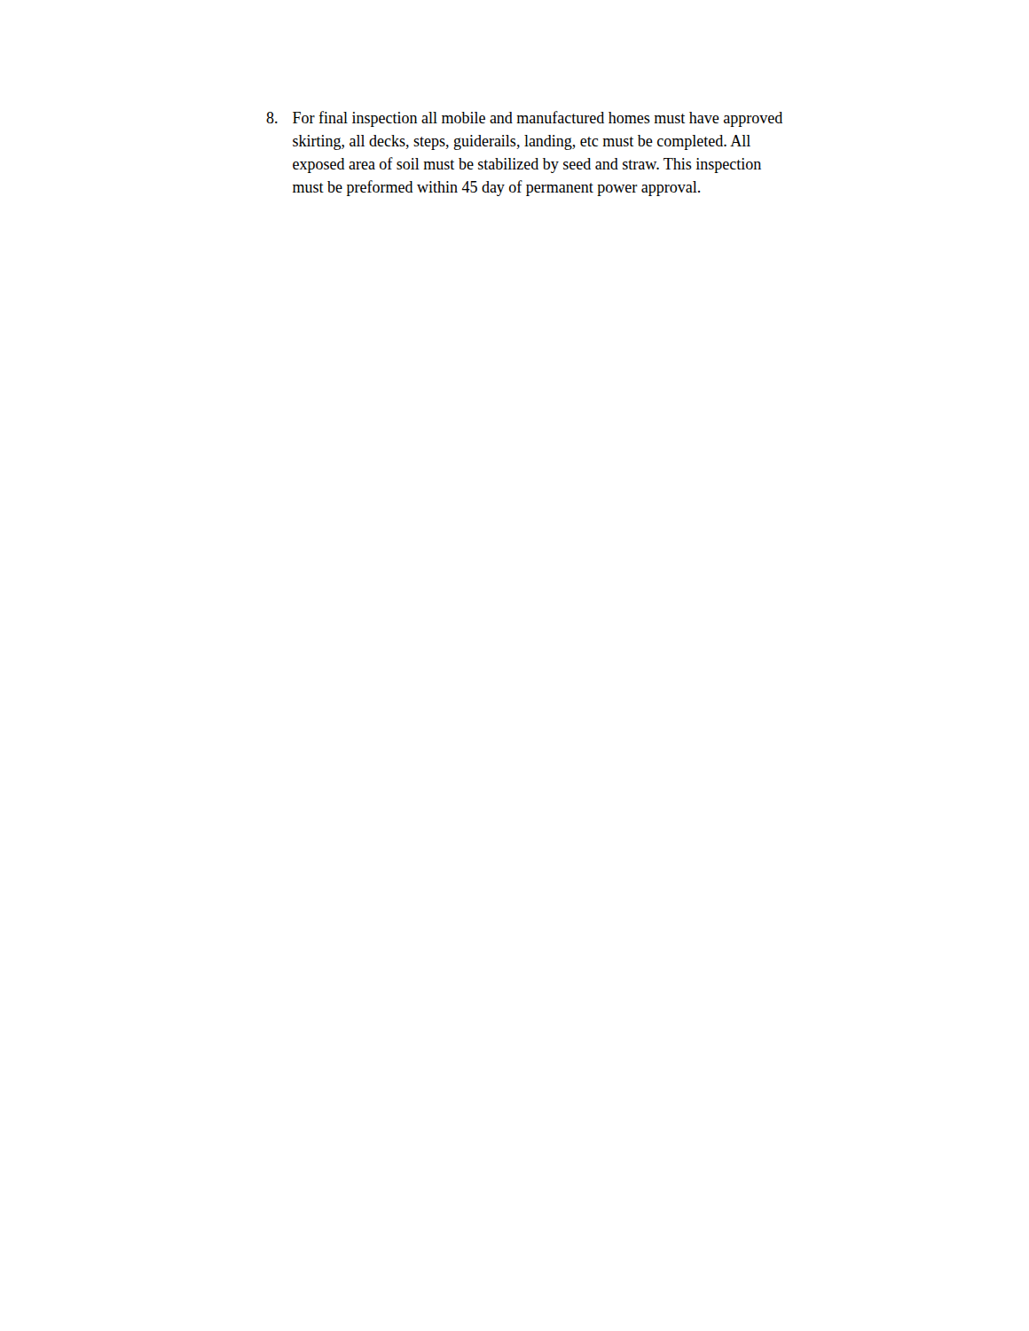For final inspection all mobile and manufactured homes must have approved skirting, all decks, steps, guiderails, landing, etc must be completed. All exposed area of soil must be stabilized by seed and straw. This inspection must be preformed within 45 day of permanent power approval.